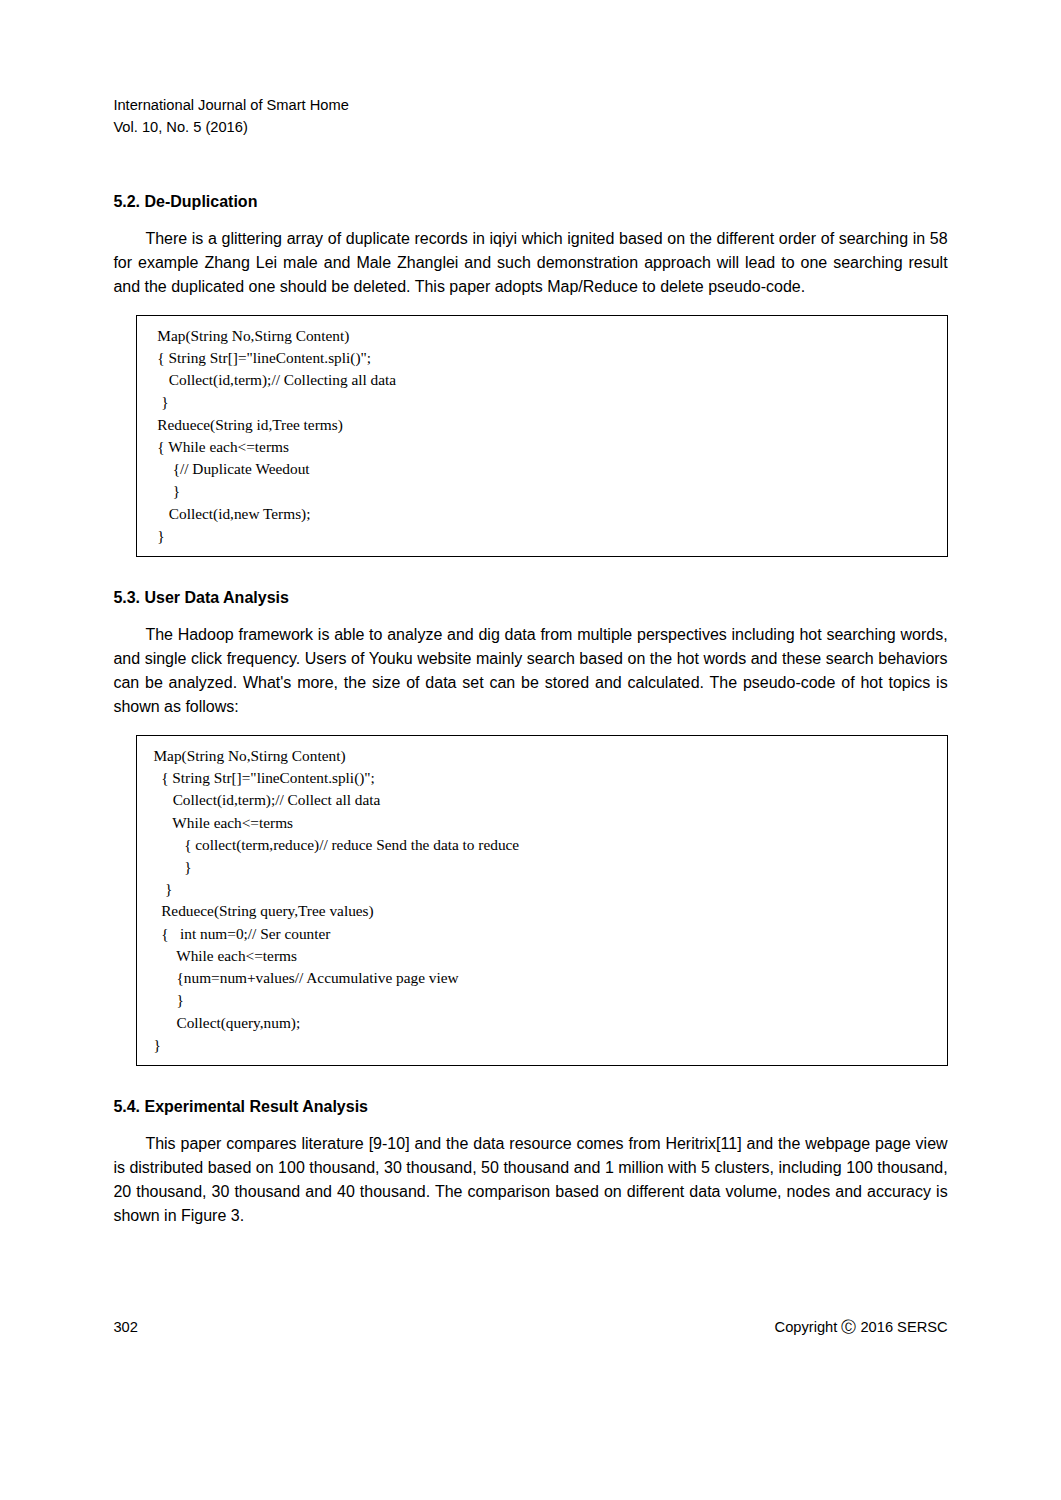International Journal of Smart Home
Vol. 10, No. 5 (2016)
5.2. De-Duplication
There is a glittering array of duplicate records in iqiyi which ignited based on the different order of searching in 58 for example Zhang Lei male and Male Zhanglei and such demonstration approach will lead to one searching result and the duplicated one should be deleted. This paper adopts Map/Reduce to delete pseudo-code.
  Map(String No,Stirng Content)
  { String Str[]="lineContent.spli()";
     Collect(id,term);// Collecting all data
   }
  Reduece(String id,Tree terms)
  { While each<=terms
      {// Duplicate Weedout
      }
     Collect(id,new Terms);
  }
5.3. User Data Analysis
The Hadoop framework is able to analyze and dig data from multiple perspectives including hot searching words, and single click frequency. Users of Youku website mainly search based on the hot words and these search behaviors can be analyzed. What's more, the size of data set can be stored and calculated. The pseudo-code of hot topics is shown as follows:
 Map(String No,Stirng Content)
   { String Str[]="lineContent.spli()";
      Collect(id,term);// Collect all data
      While each<=terms
         { collect(term,reduce)// reduce Send the data to reduce
         }
    }
   Reduece(String query,Tree values)
   {   int num=0;// Ser counter
       While each<=terms
       {num=num+values// Accumulative page view
       }
       Collect(query,num);
 }
5.4. Experimental Result Analysis
This paper compares literature [9-10] and the data resource comes from Heritrix[11] and the webpage page view is distributed based on 100 thousand, 30 thousand, 50 thousand and 1 million with 5 clusters, including 100 thousand, 20 thousand, 30 thousand and 40 thousand. The comparison based on different data volume, nodes and accuracy is shown in Figure 3.
302 Copyright Ⓒ 2016 SERSC